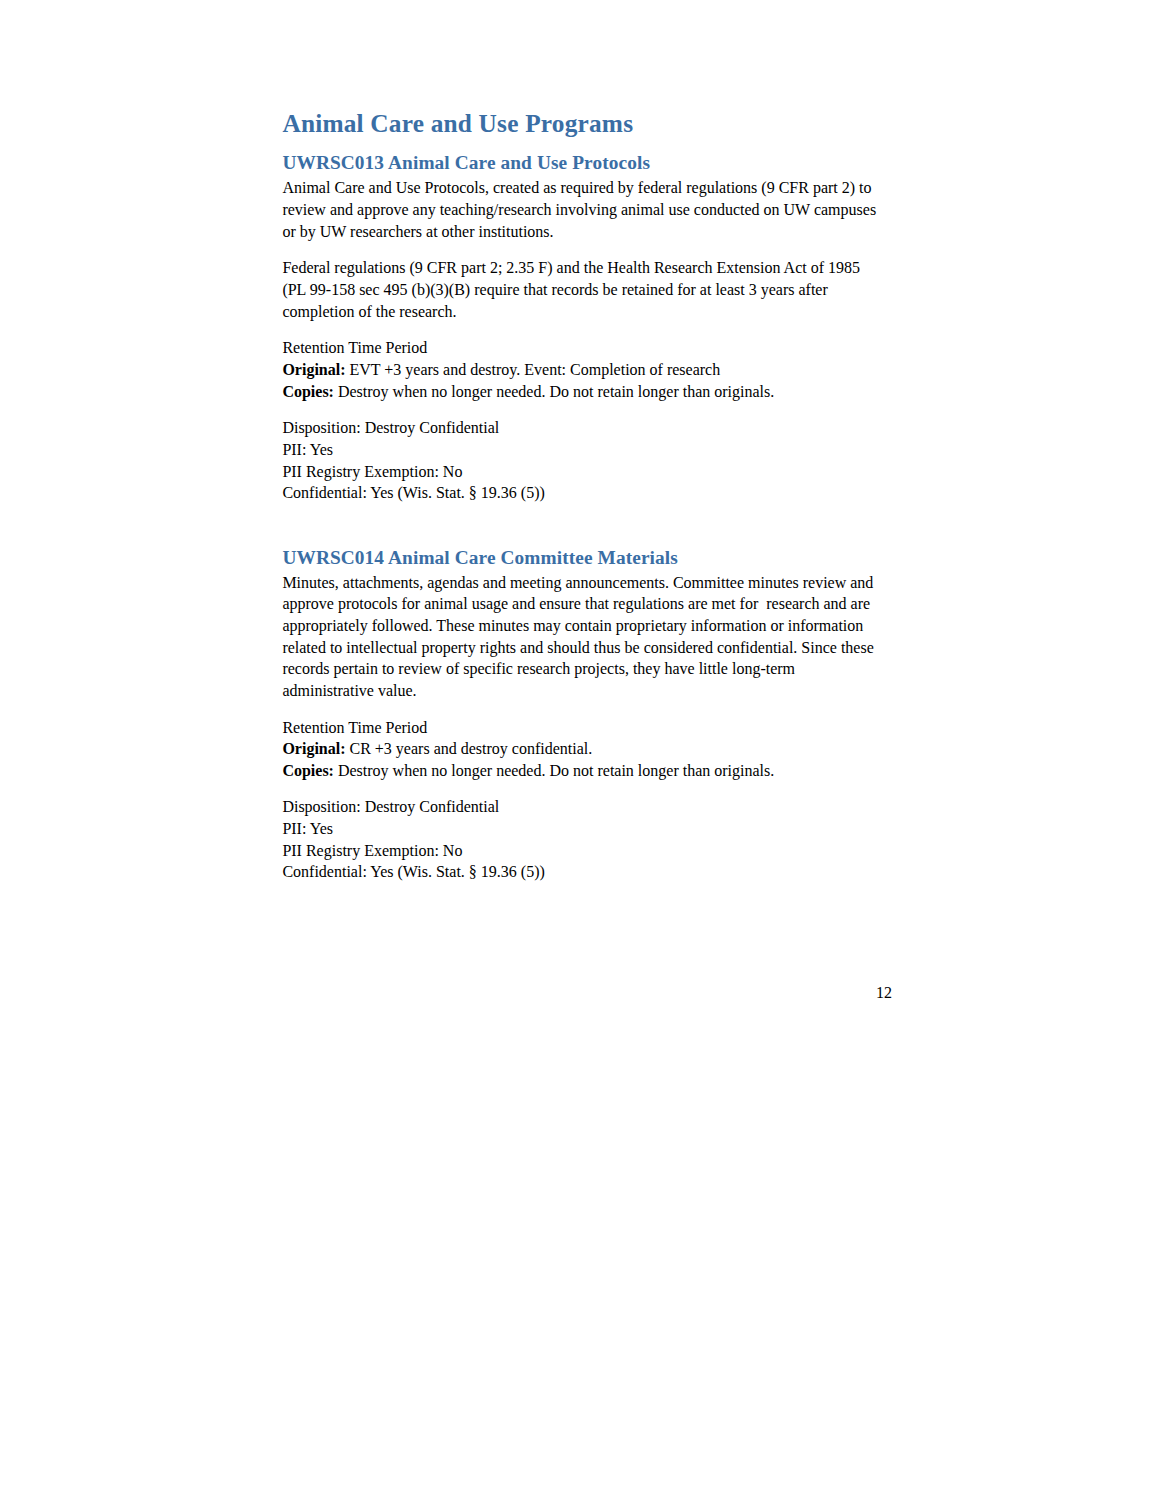Animal Care and Use Programs
UWRSC013 Animal Care and Use Protocols
Animal Care and Use Protocols, created as required by federal regulations (9 CFR part 2) to review and approve any teaching/research involving animal use conducted on UW campuses or by UW researchers at other institutions.
Federal regulations (9 CFR part 2; 2.35 F) and the Health Research Extension Act of 1985 (PL 99-158 sec 495 (b)(3)(B) require that records be retained for at least 3 years after completion of the research.
Retention Time Period
Original: EVT +3 years and destroy. Event: Completion of research
Copies: Destroy when no longer needed. Do not retain longer than originals.
Disposition: Destroy Confidential
PII: Yes
PII Registry Exemption: No
Confidential: Yes (Wis. Stat. § 19.36 (5))
UWRSC014 Animal Care Committee Materials
Minutes, attachments, agendas and meeting announcements. Committee minutes review and approve protocols for animal usage and ensure that regulations are met for research and are appropriately followed. These minutes may contain proprietary information or information related to intellectual property rights and should thus be considered confidential. Since these records pertain to review of specific research projects, they have little long-term administrative value.
Retention Time Period
Original: CR +3 years and destroy confidential.
Copies: Destroy when no longer needed. Do not retain longer than originals.
Disposition: Destroy Confidential
PII: Yes
PII Registry Exemption: No
Confidential: Yes (Wis. Stat. § 19.36 (5))
12